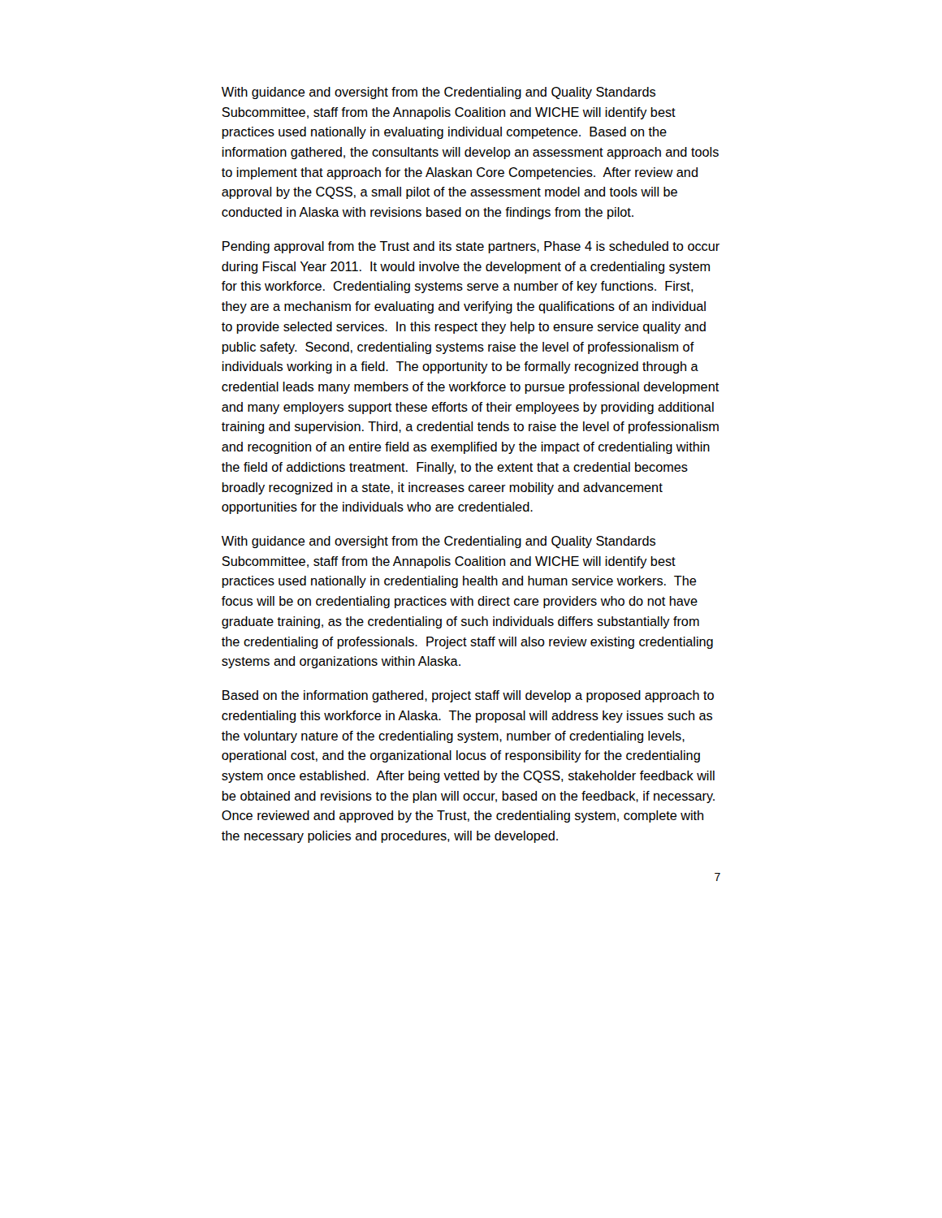With guidance and oversight from the Credentialing and Quality Standards Subcommittee, staff from the Annapolis Coalition and WICHE will identify best practices used nationally in evaluating individual competence. Based on the information gathered, the consultants will develop an assessment approach and tools to implement that approach for the Alaskan Core Competencies. After review and approval by the CQSS, a small pilot of the assessment model and tools will be conducted in Alaska with revisions based on the findings from the pilot.
Pending approval from the Trust and its state partners, Phase 4 is scheduled to occur during Fiscal Year 2011. It would involve the development of a credentialing system for this workforce. Credentialing systems serve a number of key functions. First, they are a mechanism for evaluating and verifying the qualifications of an individual to provide selected services. In this respect they help to ensure service quality and public safety. Second, credentialing systems raise the level of professionalism of individuals working in a field. The opportunity to be formally recognized through a credential leads many members of the workforce to pursue professional development and many employers support these efforts of their employees by providing additional training and supervision. Third, a credential tends to raise the level of professionalism and recognition of an entire field as exemplified by the impact of credentialing within the field of addictions treatment. Finally, to the extent that a credential becomes broadly recognized in a state, it increases career mobility and advancement opportunities for the individuals who are credentialed.
With guidance and oversight from the Credentialing and Quality Standards Subcommittee, staff from the Annapolis Coalition and WICHE will identify best practices used nationally in credentialing health and human service workers. The focus will be on credentialing practices with direct care providers who do not have graduate training, as the credentialing of such individuals differs substantially from the credentialing of professionals. Project staff will also review existing credentialing systems and organizations within Alaska.
Based on the information gathered, project staff will develop a proposed approach to credentialing this workforce in Alaska. The proposal will address key issues such as the voluntary nature of the credentialing system, number of credentialing levels, operational cost, and the organizational locus of responsibility for the credentialing system once established. After being vetted by the CQSS, stakeholder feedback will be obtained and revisions to the plan will occur, based on the feedback, if necessary. Once reviewed and approved by the Trust, the credentialing system, complete with the necessary policies and procedures, will be developed.
7